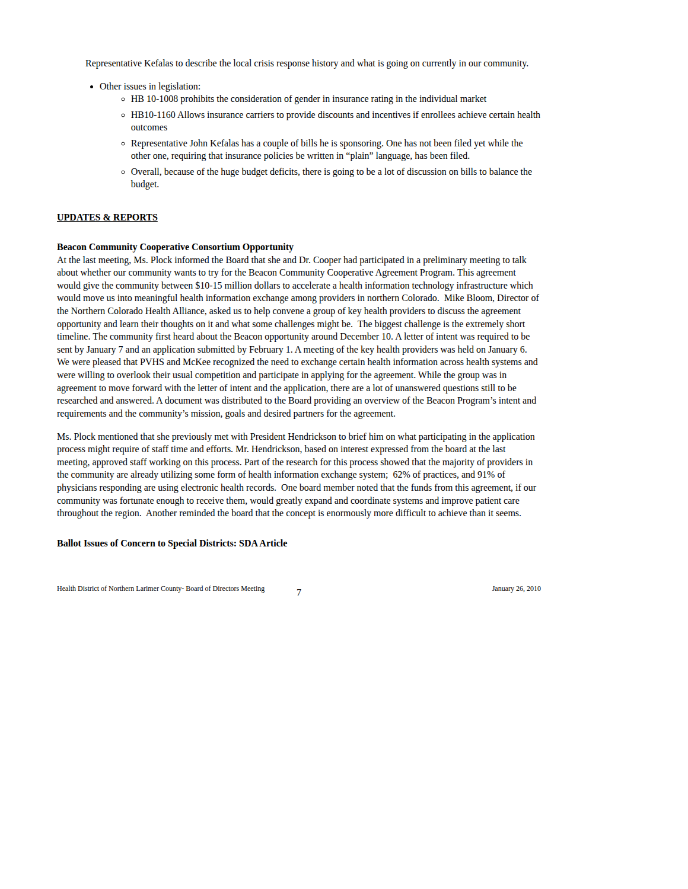Representative Kefalas to describe the local crisis response history and what is going on currently in our community.
Other issues in legislation:
HB 10-1008 prohibits the consideration of gender in insurance rating in the individual market
HB10-1160 Allows insurance carriers to provide discounts and incentives if enrollees achieve certain health outcomes
Representative John Kefalas has a couple of bills he is sponsoring. One has not been filed yet while the other one, requiring that insurance policies be written in “plain” language, has been filed.
Overall, because of the huge budget deficits, there is going to be a lot of discussion on bills to balance the budget.
UPDATES & REPORTS
Beacon Community Cooperative Consortium Opportunity
At the last meeting, Ms. Plock informed the Board that she and Dr. Cooper had participated in a preliminary meeting to talk about whether our community wants to try for the Beacon Community Cooperative Agreement Program. This agreement would give the community between $10-15 million dollars to accelerate a health information technology infrastructure which would move us into meaningful health information exchange among providers in northern Colorado. Mike Bloom, Director of the Northern Colorado Health Alliance, asked us to help convene a group of key health providers to discuss the agreement opportunity and learn their thoughts on it and what some challenges might be. The biggest challenge is the extremely short timeline. The community first heard about the Beacon opportunity around December 10. A letter of intent was required to be sent by January 7 and an application submitted by February 1. A meeting of the key health providers was held on January 6. We were pleased that PVHS and McKee recognized the need to exchange certain health information across health systems and were willing to overlook their usual competition and participate in applying for the agreement. While the group was in agreement to move forward with the letter of intent and the application, there are a lot of unanswered questions still to be researched and answered. A document was distributed to the Board providing an overview of the Beacon Program’s intent and requirements and the community’s mission, goals and desired partners for the agreement.
Ms. Plock mentioned that she previously met with President Hendrickson to brief him on what participating in the application process might require of staff time and efforts. Mr. Hendrickson, based on interest expressed from the board at the last meeting, approved staff working on this process. Part of the research for this process showed that the majority of providers in the community are already utilizing some form of health information exchange system; 62% of practices, and 91% of physicians responding are using electronic health records. One board member noted that the funds from this agreement, if our community was fortunate enough to receive them, would greatly expand and coordinate systems and improve patient care throughout the region. Another reminded the board that the concept is enormously more difficult to achieve than it seems.
Ballot Issues of Concern to Special Districts: SDA Article
Health District of Northern Larimer County- Board of Directors Meeting
January 26, 2010
7